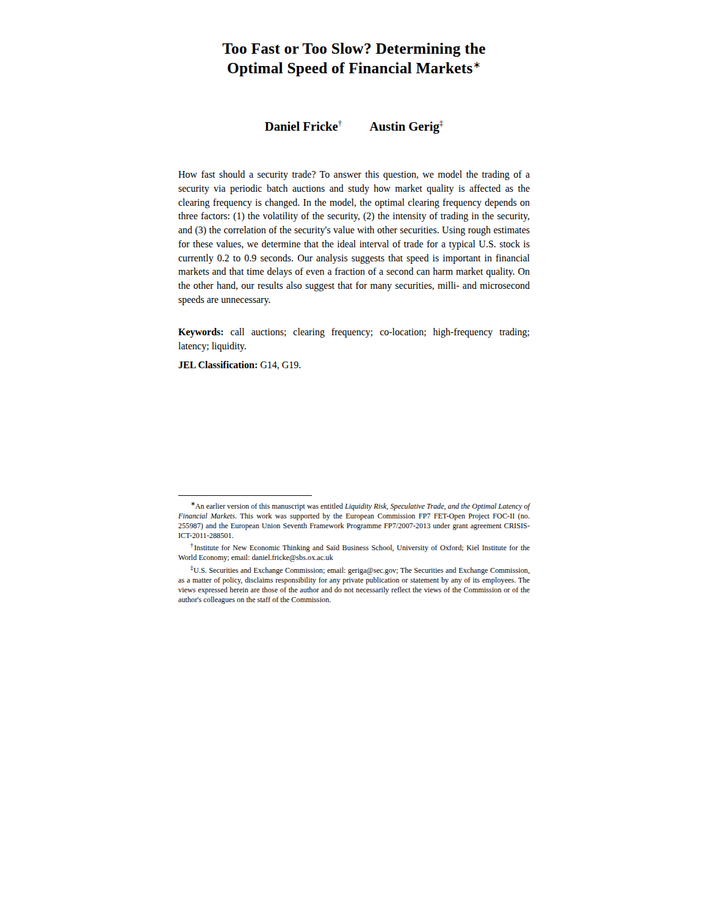Too Fast or Too Slow? Determining the
Optimal Speed of Financial Markets∗
Daniel Fricke† Austin Gerig‡
How fast should a security trade? To answer this question, we model the trading of a security via periodic batch auctions and study how market quality is affected as the clearing frequency is changed. In the model, the optimal clearing frequency depends on three factors: (1) the volatility of the security, (2) the intensity of trading in the security, and (3) the correlation of the security's value with other securities. Using rough estimates for these values, we determine that the ideal interval of trade for a typical U.S. stock is currently 0.2 to 0.9 seconds. Our analysis suggests that speed is important in financial markets and that time delays of even a fraction of a second can harm market quality. On the other hand, our results also suggest that for many securities, milli- and microsecond speeds are unnecessary.
Keywords: call auctions; clearing frequency; co-location; high-frequency trading; latency; liquidity.
JEL Classification: G14, G19.
∗An earlier version of this manuscript was entitled Liquidity Risk, Speculative Trade, and the Optimal Latency of Financial Markets. This work was supported by the European Commission FP7 FET-Open Project FOC-II (no. 255987) and the European Union Seventh Framework Programme FP7/2007-2013 under grant agreement CRISIS-ICT-2011-288501.
†Institute for New Economic Thinking and Saïd Business School, University of Oxford; Kiel Institute for the World Economy; email: daniel.fricke@sbs.ox.ac.uk
‡U.S. Securities and Exchange Commission; email: geriga@sec.gov; The Securities and Exchange Commission, as a matter of policy, disclaims responsibility for any private publication or statement by any of its employees. The views expressed herein are those of the author and do not necessarily reflect the views of the Commission or of the author's colleagues on the staff of the Commission.